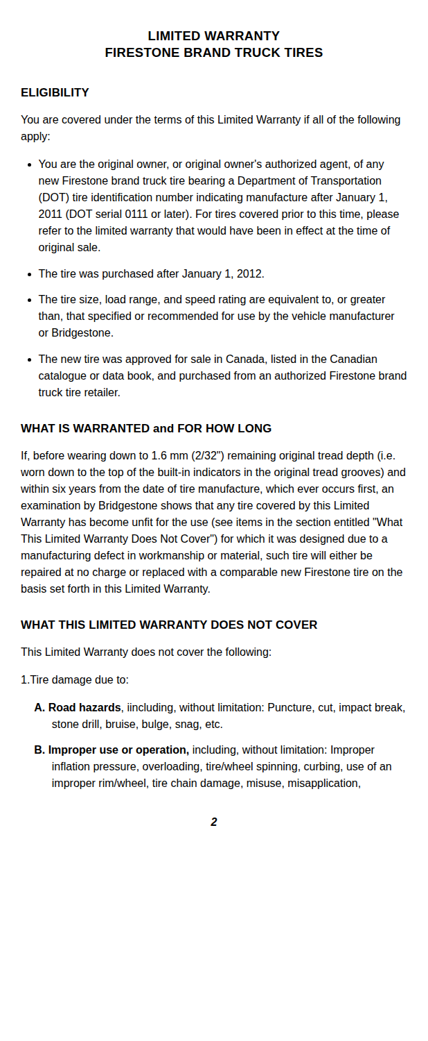LIMITED WARRANTY
FIRESTONE BRAND TRUCK TIRES
ELIGIBILITY
You are covered under the terms of this Limited Warranty if all of the following apply:
You are the original owner, or original owner's authorized agent, of any new Firestone brand truck tire bearing a Department of Transportation (DOT) tire identification number indicating manufacture after January 1, 2011 (DOT serial 0111 or later). For tires covered prior to this time, please refer to the limited warranty that would have been in effect at the time of original sale.
The tire was purchased after January 1, 2012.
The tire size, load range, and speed rating are equivalent to, or greater than, that specified or recommended for use by the vehicle manufacturer or Bridgestone.
The new tire was approved for sale in Canada, listed in the Canadian catalogue or data book, and purchased from an authorized Firestone brand truck tire retailer.
WHAT IS WARRANTED and FOR HOW LONG
If, before wearing down to 1.6 mm (2/32") remaining original tread depth (i.e. worn down to the top of the built-in indicators in the original tread grooves) and within six years from the date of tire manufacture, which ever occurs first, an examination by Bridgestone shows that any tire covered by this Limited Warranty has become unfit for the use (see items in the section entitled "What This Limited Warranty Does Not Cover") for which it was designed due to a manufacturing defect in workmanship or material, such tire will either be repaired at no charge or replaced with a comparable new Firestone tire on the basis set forth in this Limited Warranty.
WHAT THIS LIMITED WARRANTY DOES NOT COVER
This Limited Warranty does not cover the following:
1.Tire damage due to:
A. Road hazards, iincluding, without limitation: Puncture, cut, impact break, stone drill, bruise, bulge, snag, etc.
B. Improper use or operation, including, without limitation: Improper inflation pressure, overloading, tire/wheel spinning, curbing, use of an improper rim/wheel, tire chain damage, misuse, misapplication,
2